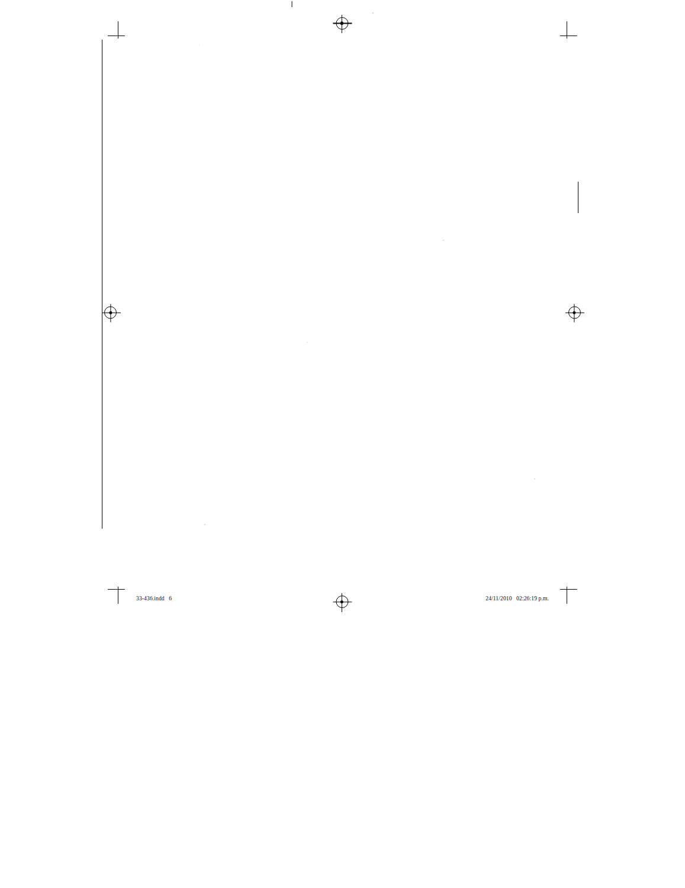This page is intentionally blank.
33-436.indd 6
24/11/2010 02:26:19 p.m.